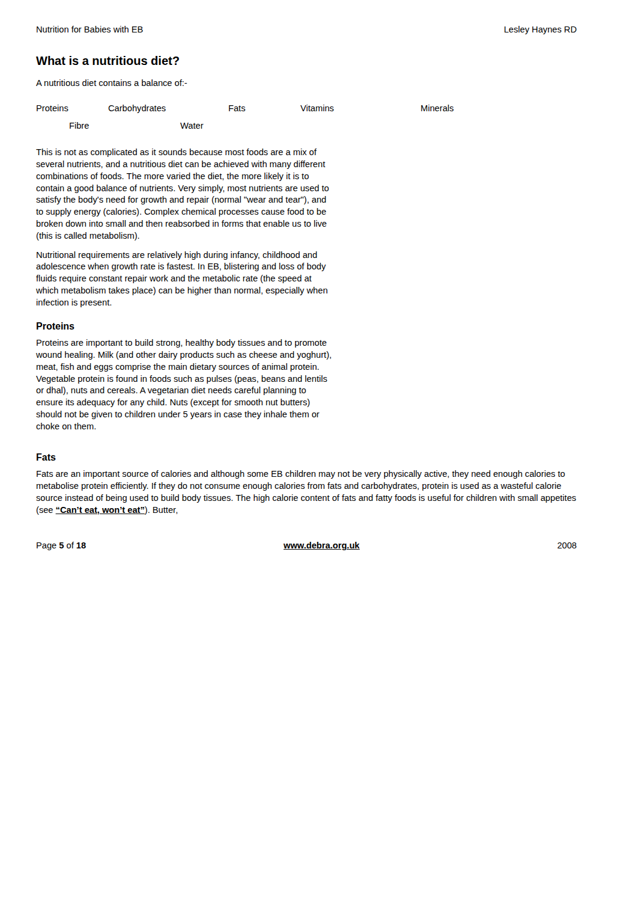Nutrition for Babies with EB
Lesley Haynes RD
What is a nutritious diet?
A nutritious diet contains a balance of:-
Proteins Carbohydrates Fats Vitamins Minerals
Fibre Water
This is not as complicated as it sounds because most foods are a mix of several nutrients, and a nutritious diet can be achieved with many different combinations of foods. The more varied the diet, the more likely it is to contain a good balance of nutrients. Very simply, most nutrients are used to satisfy the body's need for growth and repair (normal "wear and tear"), and to supply energy (calories). Complex chemical processes cause food to be broken down into small and then reabsorbed in forms that enable us to live (this is called metabolism).
Nutritional requirements are relatively high during infancy, childhood and adolescence when growth rate is fastest. In EB, blistering and loss of body fluids require constant repair work and the metabolic rate (the speed at which metabolism takes place) can be higher than normal, especially when infection is present.
Proteins
Proteins are important to build strong, healthy body tissues and to promote wound healing. Milk (and other dairy products such as cheese and yoghurt), meat, fish and eggs comprise the main dietary sources of animal protein. Vegetable protein is found in foods such as pulses (peas, beans and lentils or dhal), nuts and cereals. A vegetarian diet needs careful planning to ensure its adequacy for any child. Nuts (except for smooth nut butters) should not be given to children under 5 years in case they inhale them or choke on them.
Fats
Fats are an important source of calories and although some EB children may not be very physically active, they need enough calories to metabolise protein efficiently. If they do not consume enough calories from fats and carbohydrates, protein is used as a wasteful calorie source instead of being used to build body tissues. The high calorie content of fats and fatty foods is useful for children with small appetites (see “Can’t eat, won’t eat”). Butter,
Page 5 of 18
www.debra.org.uk
2008